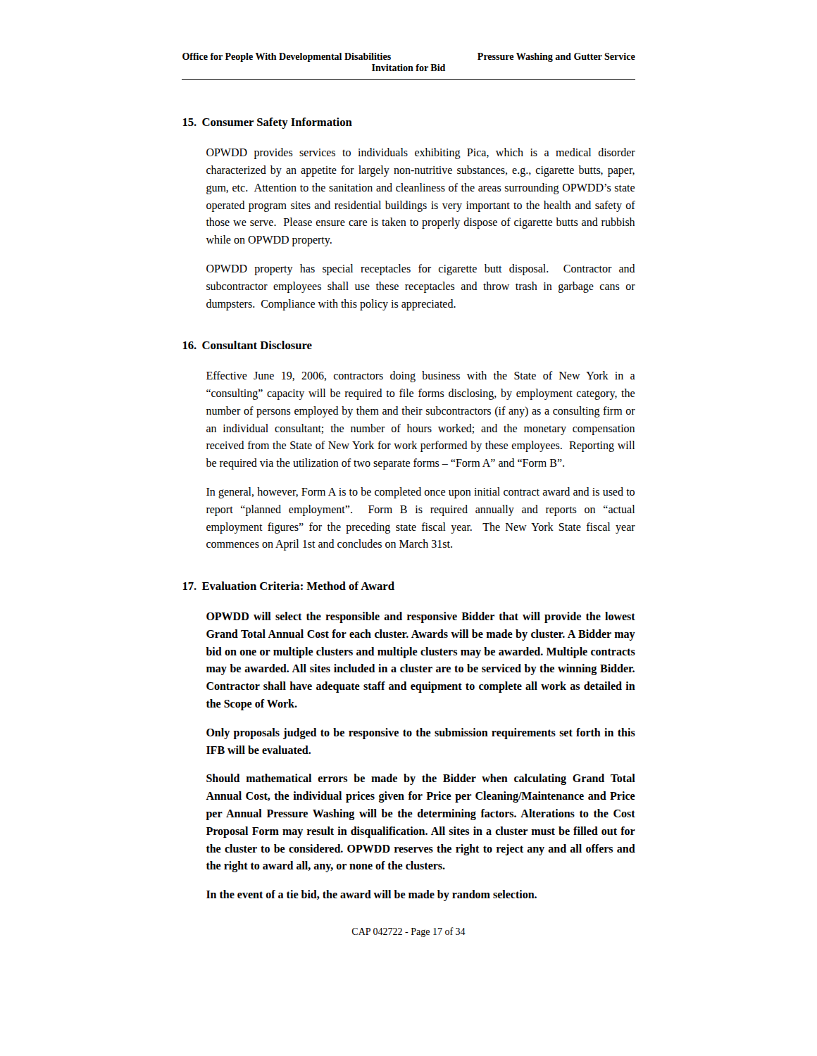Office for People With Developmental Disabilities
Pressure Washing and Gutter Service
Invitation for Bid
15. Consumer Safety Information
OPWDD provides services to individuals exhibiting Pica, which is a medical disorder characterized by an appetite for largely non-nutritive substances, e.g., cigarette butts, paper, gum, etc. Attention to the sanitation and cleanliness of the areas surrounding OPWDD’s state operated program sites and residential buildings is very important to the health and safety of those we serve. Please ensure care is taken to properly dispose of cigarette butts and rubbish while on OPWDD property.
OPWDD property has special receptacles for cigarette butt disposal. Contractor and subcontractor employees shall use these receptacles and throw trash in garbage cans or dumpsters. Compliance with this policy is appreciated.
16. Consultant Disclosure
Effective June 19, 2006, contractors doing business with the State of New York in a “consulting” capacity will be required to file forms disclosing, by employment category, the number of persons employed by them and their subcontractors (if any) as a consulting firm or an individual consultant; the number of hours worked; and the monetary compensation received from the State of New York for work performed by these employees. Reporting will be required via the utilization of two separate forms – “Form A” and “Form B”.
In general, however, Form A is to be completed once upon initial contract award and is used to report “planned employment”. Form B is required annually and reports on “actual employment figures” for the preceding state fiscal year. The New York State fiscal year commences on April 1st and concludes on March 31st.
17. Evaluation Criteria: Method of Award
OPWDD will select the responsible and responsive Bidder that will provide the lowest Grand Total Annual Cost for each cluster. Awards will be made by cluster. A Bidder may bid on one or multiple clusters and multiple clusters may be awarded. Multiple contracts may be awarded. All sites included in a cluster are to be serviced by the winning Bidder. Contractor shall have adequate staff and equipment to complete all work as detailed in the Scope of Work.
Only proposals judged to be responsive to the submission requirements set forth in this IFB will be evaluated.
Should mathematical errors be made by the Bidder when calculating Grand Total Annual Cost, the individual prices given for Price per Cleaning/Maintenance and Price per Annual Pressure Washing will be the determining factors. Alterations to the Cost Proposal Form may result in disqualification. All sites in a cluster must be filled out for the cluster to be considered. OPWDD reserves the right to reject any and all offers and the right to award all, any, or none of the clusters.
In the event of a tie bid, the award will be made by random selection.
CAP 042722 - Page 17 of 34